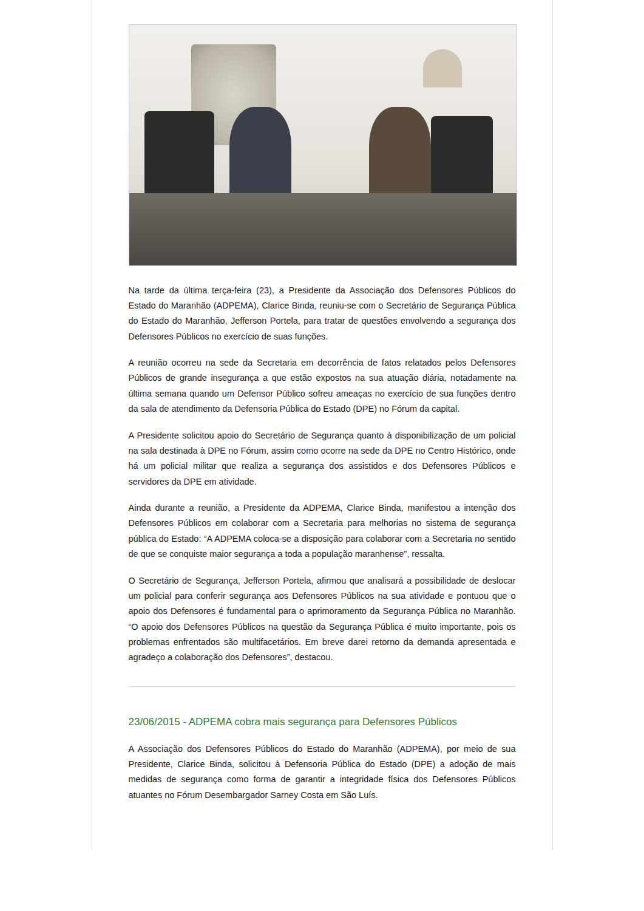SECRETA
DE SEGU
Na tarde da última terça-feira (23), a Presidente da Associação dos Defensores Públicos do Estado do Maranhão (ADPEMA), Clarice Binda, reuniu-se com o Secretário de Segurança Pública do Estado do Maranhão, Jefferson Portela, para tratar de questões envolvendo a segurança dos Defensores Públicos no exercício de suas funções.
A reunião ocorreu na sede da Secretaria em decorrência de fatos relatados pelos Defensores Públicos de grande insegurança a que estão expostos na sua atuação diária, notadamente na última semana quando um Defensor Público sofreu ameaças no exercício de sua funções dentro da sala de atendimento da Defensoria Pública do Estado (DPE) no Fórum da capital.
A Presidente solicitou apoio do Secretário de Segurança quanto à disponibilização de um policial na sala destinada à DPE no Fórum, assim como ocorre na sede da DPE no Centro Histórico, onde há um policial militar que realiza a segurança dos assistidos e dos Defensores Públicos e servidores da DPE em atividade.
Ainda durante a reunião, a Presidente da ADPEMA, Clarice Binda, manifestou a intenção dos Defensores Públicos em colaborar com a Secretaria para melhorias no sistema de segurança pública do Estado: “A ADPEMA coloca-se a disposição para colaborar com a Secretaria no sentido de que se conquiste maior segurança a toda a população maranhense”, ressalta.
O Secretário de Segurança, Jefferson Portela, afirmou que analisará a possibilidade de deslocar um policial para conferir segurança aos Defensores Públicos na sua atividade e pontuou que o apoio dos Defensores é fundamental para o aprimoramento da Segurança Pública no Maranhão. “O apoio dos Defensores Públicos na questão da Segurança Pública é muito importante, pois os problemas enfrentados são multifacetários. Em breve darei retorno da demanda apresentada e agradeço a colaboração dos Defensores”, destacou.
23/06/2015 - ADPEMA cobra mais segurança para Defensores Públicos
A Associação dos Defensores Públicos do Estado do Maranhão (ADPEMA), por meio de sua Presidente, Clarice Binda, solicitou à Defensoria Pública do Estado (DPE) a adoção de mais medidas de segurança como forma de garantir a integridade física dos Defensores Públicos atuantes no Fórum Desembargador Sarney Costa em São Luís.